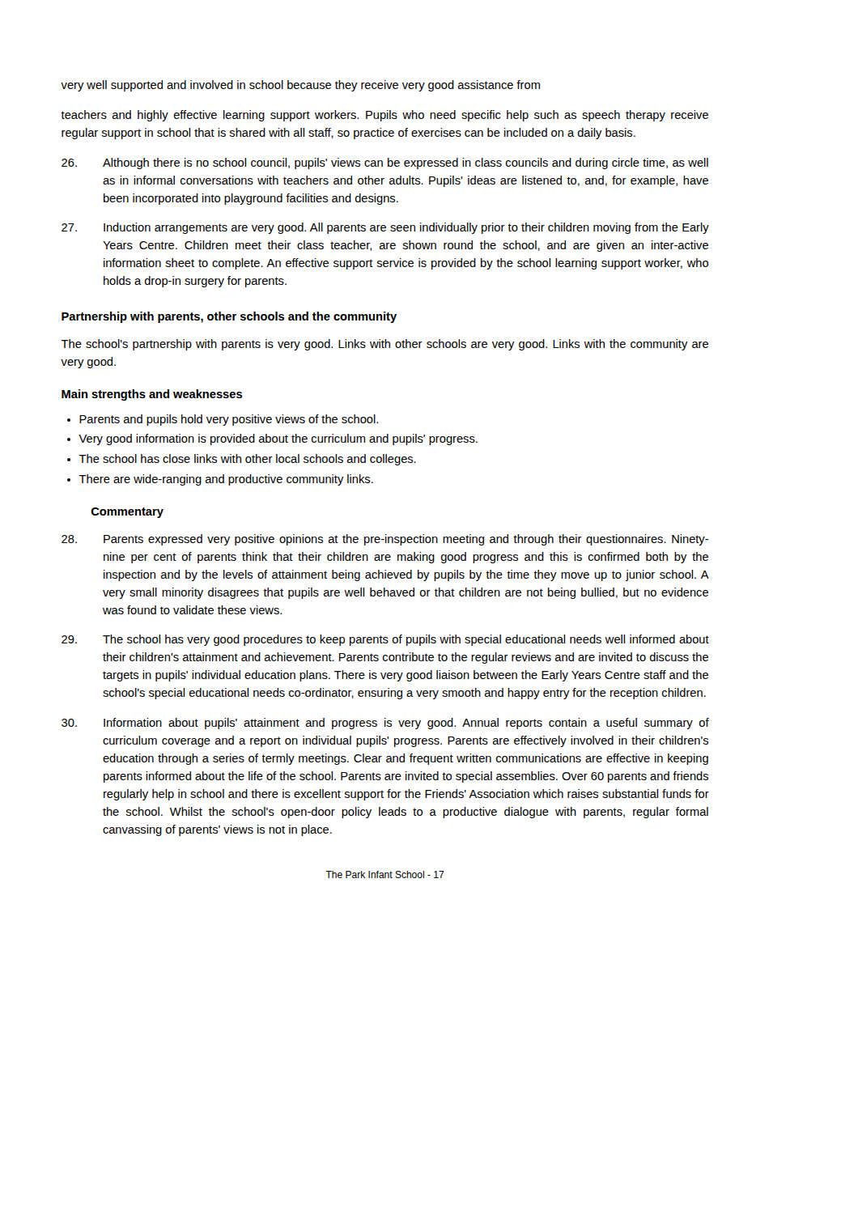very well supported and involved in school because they receive very good assistance from
teachers and highly effective learning support workers. Pupils who need specific help such as speech therapy receive regular support in school that is shared with all staff, so practice of exercises can be included on a daily basis.
26.
Although there is no school council, pupils' views can be expressed in class councils and during circle time, as well as in informal conversations with teachers and other adults. Pupils' ideas are listened to, and, for example, have been incorporated into playground facilities and designs.
27.
Induction arrangements are very good. All parents are seen individually prior to their children moving from the Early Years Centre. Children meet their class teacher, are shown round the school, and are given an inter-active information sheet to complete. An effective support service is provided by the school learning support worker, who holds a drop-in surgery for parents.
Partnership with parents, other schools and the community
The school's partnership with parents is very good. Links with other schools are very good. Links with the community are very good.
Main strengths and weaknesses
Parents and pupils hold very positive views of the school.
Very good information is provided about the curriculum and pupils' progress.
The school has close links with other local schools and colleges.
There are wide-ranging and productive community links.
Commentary
28.
Parents expressed very positive opinions at the pre-inspection meeting and through their questionnaires. Ninety-nine per cent of parents think that their children are making good progress and this is confirmed both by the inspection and by the levels of attainment being achieved by pupils by the time they move up to junior school. A very small minority disagrees that pupils are well behaved or that children are not being bullied, but no evidence was found to validate these views.
29.
The school has very good procedures to keep parents of pupils with special educational needs well informed about their children's attainment and achievement. Parents contribute to the regular reviews and are invited to discuss the targets in pupils' individual education plans. There is very good liaison between the Early Years Centre staff and the school's special educational needs co-ordinator, ensuring a very smooth and happy entry for the reception children.
30.
Information about pupils' attainment and progress is very good. Annual reports contain a useful summary of curriculum coverage and a report on individual pupils' progress. Parents are effectively involved in their children's education through a series of termly meetings. Clear and frequent written communications are effective in keeping parents informed about the life of the school. Parents are invited to special assemblies. Over 60 parents and friends regularly help in school and there is excellent support for the Friends' Association which raises substantial funds for the school. Whilst the school's open-door policy leads to a productive dialogue with parents, regular formal canvassing of parents' views is not in place.
The Park Infant School - 17